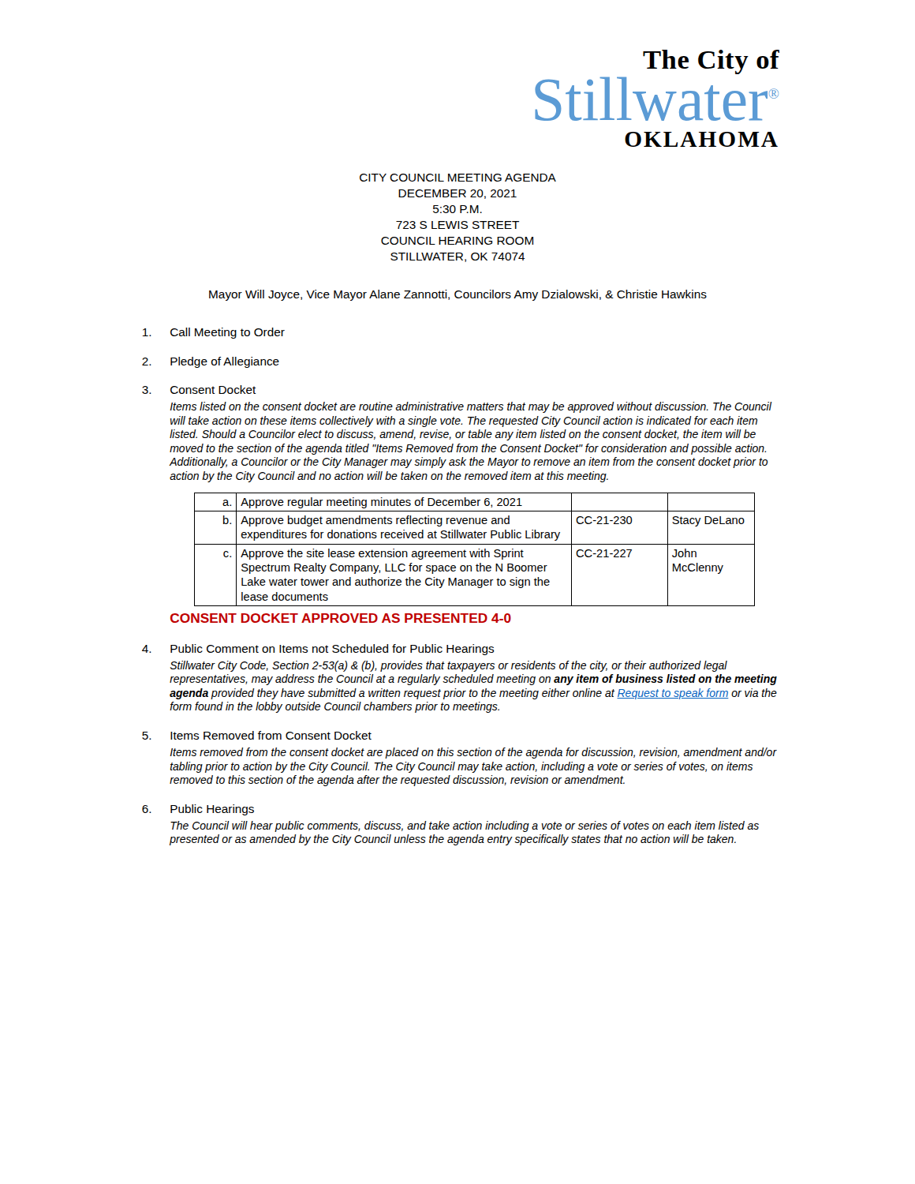The City of
Stillwater®
OKLAHOMA
CITY COUNCIL MEETING AGENDA
DECEMBER 20, 2021
5:30 P.M.
723 S LEWIS STREET
COUNCIL HEARING ROOM
STILLWATER, OK 74074
Mayor Will Joyce, Vice Mayor Alane Zannotti, Councilors Amy Dzialowski, & Christie Hawkins
Call Meeting to Order
Pledge of Allegiance
Consent Docket
Items listed on the consent docket are routine administrative matters that may be approved without discussion. The Council will take action on these items collectively with a single vote. The requested City Council action is indicated for each item listed. Should a Councilor elect to discuss, amend, revise, or table any item listed on the consent docket, the item will be moved to the section of the agenda titled "Items Removed from the Consent Docket" for consideration and possible action. Additionally, a Councilor or the City Manager may simply ask the Mayor to remove an item from the consent docket prior to action by the City Council and no action will be taken on the removed item at this meeting.
| a. | Approve regular meeting minutes of December 6, 2021 | | |
| b. | Approve budget amendments reflecting revenue and expenditures for donations received at Stillwater Public Library | CC-21-230 | Stacy DeLano |
| c. | Approve the site lease extension agreement with Sprint Spectrum Realty Company, LLC for space on the N Boomer Lake water tower and authorize the City Manager to sign the lease documents | CC-21-227 | John McClenny |
CONSENT DOCKET APPROVED AS PRESENTED 4-0
Public Comment on Items not Scheduled for Public Hearings
Stillwater City Code, Section 2-53(a) & (b), provides that taxpayers or residents of the city, or their authorized legal representatives, may address the Council at a regularly scheduled meeting on any item of business listed on the meeting agenda provided they have submitted a written request prior to the meeting either online at Request to speak form or via the form found in the lobby outside Council chambers prior to meetings.
Items Removed from Consent Docket
Items removed from the consent docket are placed on this section of the agenda for discussion, revision, amendment and/or tabling prior to action by the City Council. The City Council may take action, including a vote or series of votes, on items removed to this section of the agenda after the requested discussion, revision or amendment.
Public Hearings
The Council will hear public comments, discuss, and take action including a vote or series of votes on each item listed as presented or as amended by the City Council unless the agenda entry specifically states that no action will be taken.